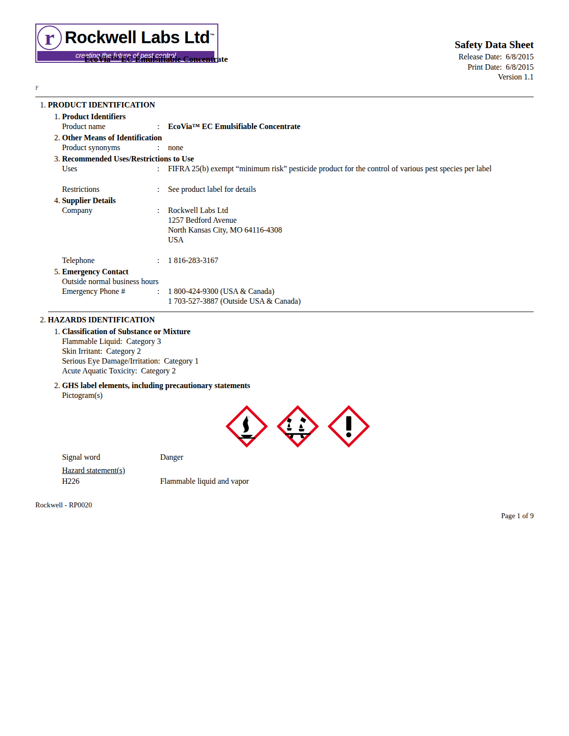r
Rockwell Labs Ltd™
creating the future of pest control
Safety Data Sheet
Release Date: 6/8/2015
Print Date: 6/8/2015
Version 1.1
EcoVia™ EC Emulsifiable Concentrate
F
Product Identification
Product Identifiers
| Product name | : | EcoVia™ EC Emulsifiable Concentrate |
Other Means of Identification
| Product synonyms | : | none |
Recommended Uses/Restrictions to Use
| Uses | : | FIFRA 25(b) exempt “minimum risk” pesticide product for the control of various pest species per label |
| Restrictions | : | See product label for details |
Supplier Details
| Company | : | Rockwell Labs Ltd 1257 Bedford Avenue North Kansas City, MO 64116-4308 USA |
| Telephone | : | 1 816-283-3167 |
Emergency Contact
Outside normal business hours
| Emergency Phone # | : | 1 800-424-9300 (USA & Canada) 1 703-527-3887 (Outside USA & Canada) |
Hazards Identification
Classification of Substance or Mixture
Flammable Liquid: Category 3
Skin Irritant: Category 2
Serious Eye Damage/Irritation: Category 1
Acute Aquatic Toxicity: Category 2
GHS label elements, including precautionary statements
Pictogram(s)
| Signal word | Danger |
Hazard statement(s)
| H226 | Flammable liquid and vapor |
Rockwell - RP0020
Page 1 of 9